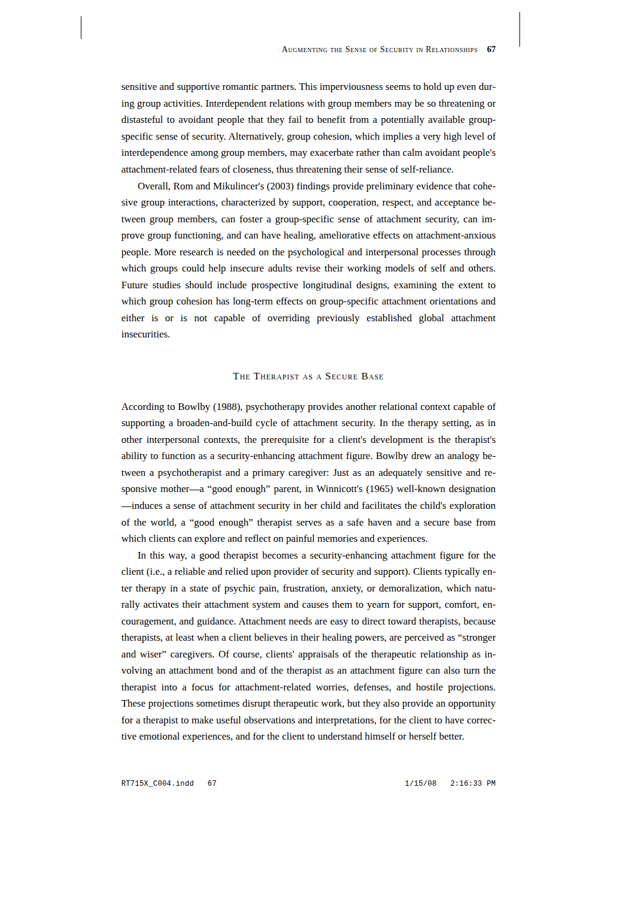Augmenting the Sense of Security in Relationships 67
sensitive and supportive romantic partners. This imperviousness seems to hold up even during group activities. Interdependent relations with group members may be so threatening or distasteful to avoidant people that they fail to benefit from a potentially available group-specific sense of security. Alternatively, group cohesion, which implies a very high level of interdependence among group members, may exacerbate rather than calm avoidant people's attachment-related fears of closeness, thus threatening their sense of self-reliance.
Overall, Rom and Mikulincer's (2003) findings provide preliminary evidence that cohesive group interactions, characterized by support, cooperation, respect, and acceptance between group members, can foster a group-specific sense of attachment security, can improve group functioning, and can have healing, ameliorative effects on attachment-anxious people. More research is needed on the psychological and interpersonal processes through which groups could help insecure adults revise their working models of self and others. Future studies should include prospective longitudinal designs, examining the extent to which group cohesion has long-term effects on group-specific attachment orientations and either is or is not capable of overriding previously established global attachment insecurities.
The Therapist as a Secure Base
According to Bowlby (1988), psychotherapy provides another relational context capable of supporting a broaden-and-build cycle of attachment security. In the therapy setting, as in other interpersonal contexts, the prerequisite for a client's development is the therapist's ability to function as a security-enhancing attachment figure. Bowlby drew an analogy between a psychotherapist and a primary caregiver: Just as an adequately sensitive and responsive mother—a “good enough” parent, in Winnicott's (1965) well-known designation—induces a sense of attachment security in her child and facilitates the child's exploration of the world, a “good enough” therapist serves as a safe haven and a secure base from which clients can explore and reflect on painful memories and experiences.
In this way, a good therapist becomes a security-enhancing attachment figure for the client (i.e., a reliable and relied upon provider of security and support). Clients typically enter therapy in a state of psychic pain, frustration, anxiety, or demoralization, which naturally activates their attachment system and causes them to yearn for support, comfort, encouragement, and guidance. Attachment needs are easy to direct toward therapists, because therapists, at least when a client believes in their healing powers, are perceived as “stronger and wiser” caregivers. Of course, clients' appraisals of the therapeutic relationship as involving an attachment bond and of the therapist as an attachment figure can also turn the therapist into a focus for attachment-related worries, defenses, and hostile projections. These projections sometimes disrupt therapeutic work, but they also provide an opportunity for a therapist to make useful observations and interpretations, for the client to have corrective emotional experiences, and for the client to understand himself or herself better.
RT715X_C004.indd 67 1/15/08 2:16:33 PM